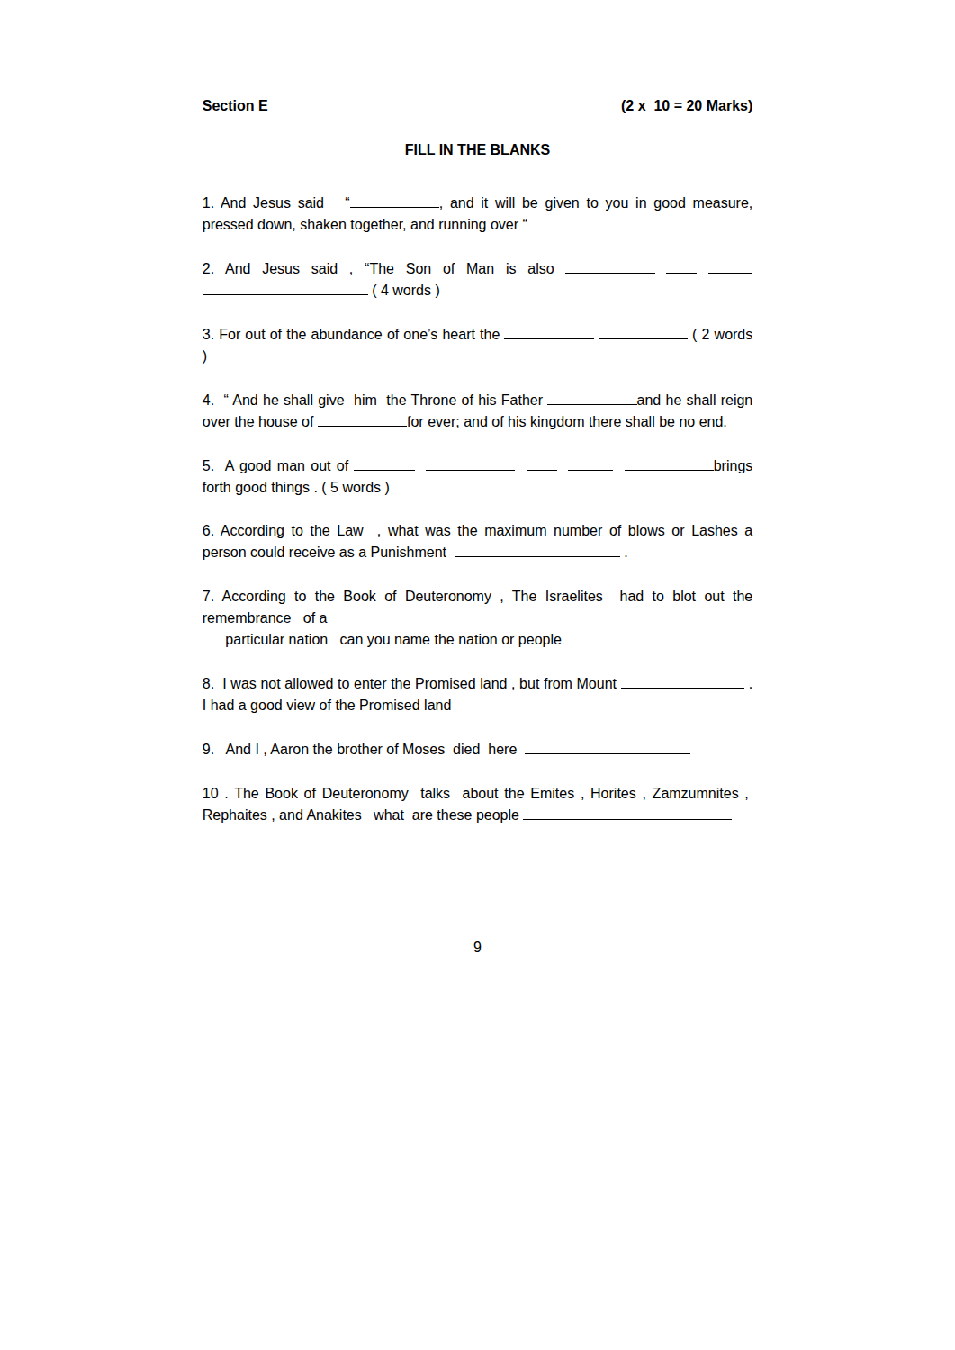Section E (2 x 10 = 20 Marks)
FILL IN THE BLANKS
1. And Jesus said “ , and it will be given to you in good measure, pressed down, shaken together, and running over “
2. And Jesus said , “The Son of Man is also ( 4 words )
3. For out of the abundance of one’s heart the ( 2 words )
4. “ And he shall give him the Throne of his Father and he shall reign over the house of for ever; and of his kingdom there shall be no end.
5. A good man out of brings forth good things . ( 5 words )
6. According to the Law , what was the maximum number of blows or Lashes a person could receive as a Punishment .
7. According to the Book of Deuteronomy , The Israelites had to blot out the remembrance of a
particular nation can you name the nation or people
8. I was not allowed to enter the Promised land , but from Mount . I had a good view of the Promised land
9. And I , Aaron the brother of Moses died here
10 . The Book of Deuteronomy talks about the Emites , Horites , Zamzumnites , Rephaites , and Anakites what are these people
9